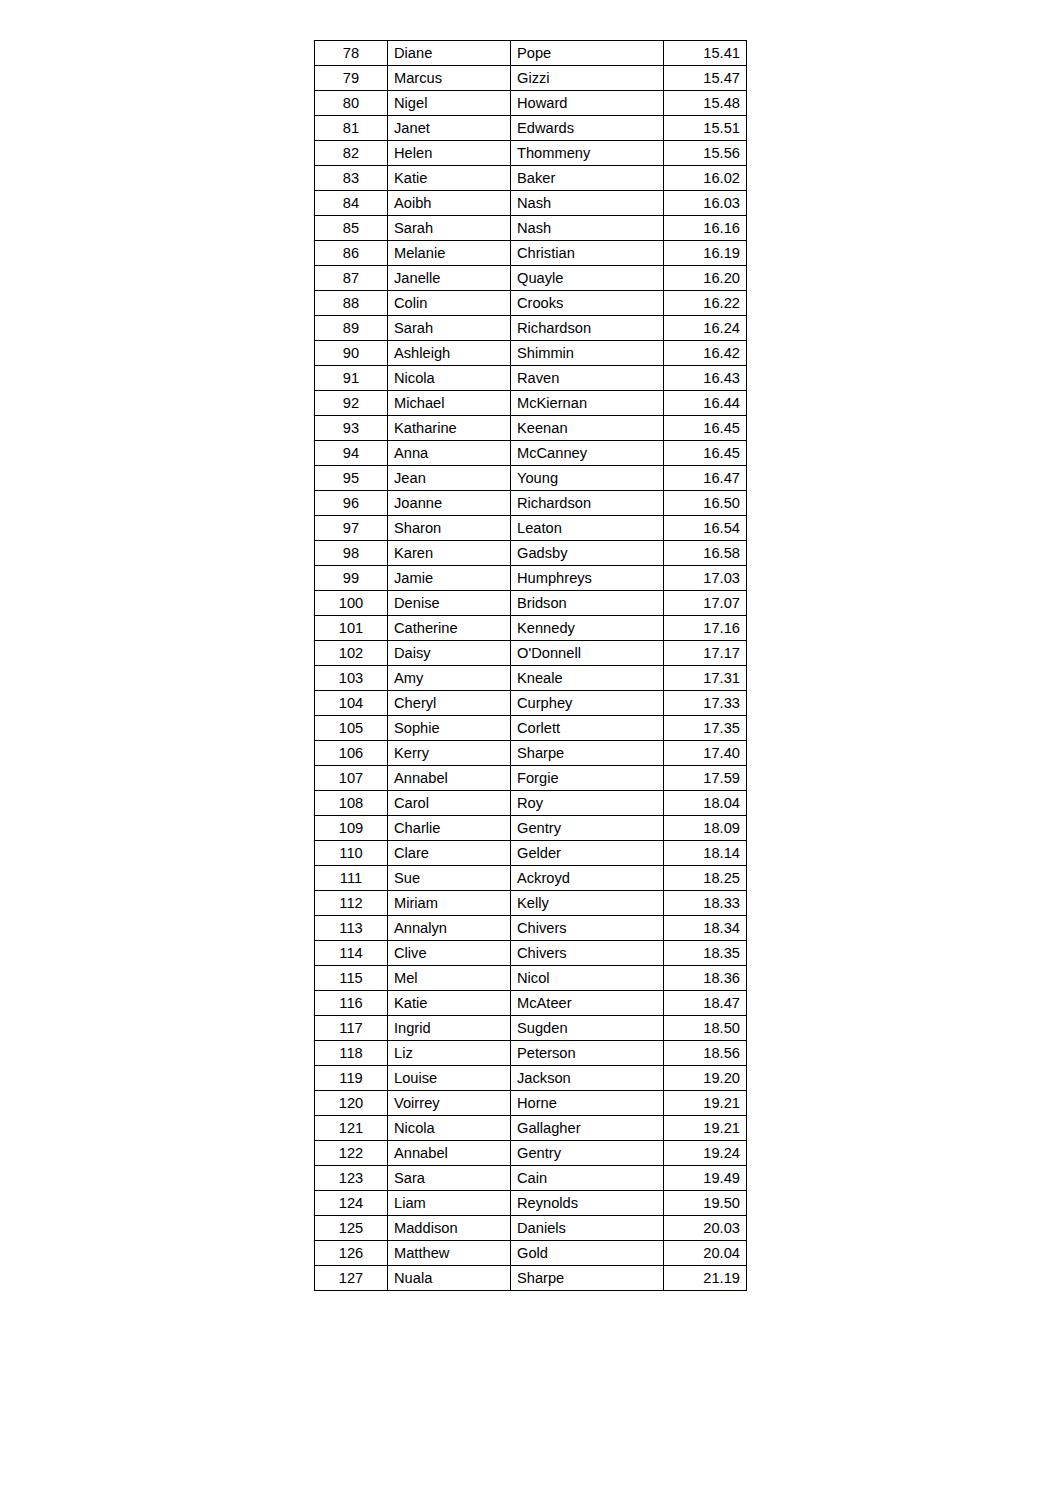| 78 | Diane | Pope | 15.41 |
| 79 | Marcus | Gizzi | 15.47 |
| 80 | Nigel | Howard | 15.48 |
| 81 | Janet | Edwards | 15.51 |
| 82 | Helen | Thommeny | 15.56 |
| 83 | Katie | Baker | 16.02 |
| 84 | Aoibh | Nash | 16.03 |
| 85 | Sarah | Nash | 16.16 |
| 86 | Melanie | Christian | 16.19 |
| 87 | Janelle | Quayle | 16.20 |
| 88 | Colin | Crooks | 16.22 |
| 89 | Sarah | Richardson | 16.24 |
| 90 | Ashleigh | Shimmin | 16.42 |
| 91 | Nicola | Raven | 16.43 |
| 92 | Michael | McKiernan | 16.44 |
| 93 | Katharine | Keenan | 16.45 |
| 94 | Anna | McCanney | 16.45 |
| 95 | Jean | Young | 16.47 |
| 96 | Joanne | Richardson | 16.50 |
| 97 | Sharon | Leaton | 16.54 |
| 98 | Karen | Gadsby | 16.58 |
| 99 | Jamie | Humphreys | 17.03 |
| 100 | Denise | Bridson | 17.07 |
| 101 | Catherine | Kennedy | 17.16 |
| 102 | Daisy | O'Donnell | 17.17 |
| 103 | Amy | Kneale | 17.31 |
| 104 | Cheryl | Curphey | 17.33 |
| 105 | Sophie | Corlett | 17.35 |
| 106 | Kerry | Sharpe | 17.40 |
| 107 | Annabel | Forgie | 17.59 |
| 108 | Carol | Roy | 18.04 |
| 109 | Charlie | Gentry | 18.09 |
| 110 | Clare | Gelder | 18.14 |
| 111 | Sue | Ackroyd | 18.25 |
| 112 | Miriam | Kelly | 18.33 |
| 113 | Annalyn | Chivers | 18.34 |
| 114 | Clive | Chivers | 18.35 |
| 115 | Mel | Nicol | 18.36 |
| 116 | Katie | McAteer | 18.47 |
| 117 | Ingrid | Sugden | 18.50 |
| 118 | Liz | Peterson | 18.56 |
| 119 | Louise | Jackson | 19.20 |
| 120 | Voirrey | Horne | 19.21 |
| 121 | Nicola | Gallagher | 19.21 |
| 122 | Annabel | Gentry | 19.24 |
| 123 | Sara | Cain | 19.49 |
| 124 | Liam | Reynolds | 19.50 |
| 125 | Maddison | Daniels | 20.03 |
| 126 | Matthew | Gold | 20.04 |
| 127 | Nuala | Sharpe | 21.19 |